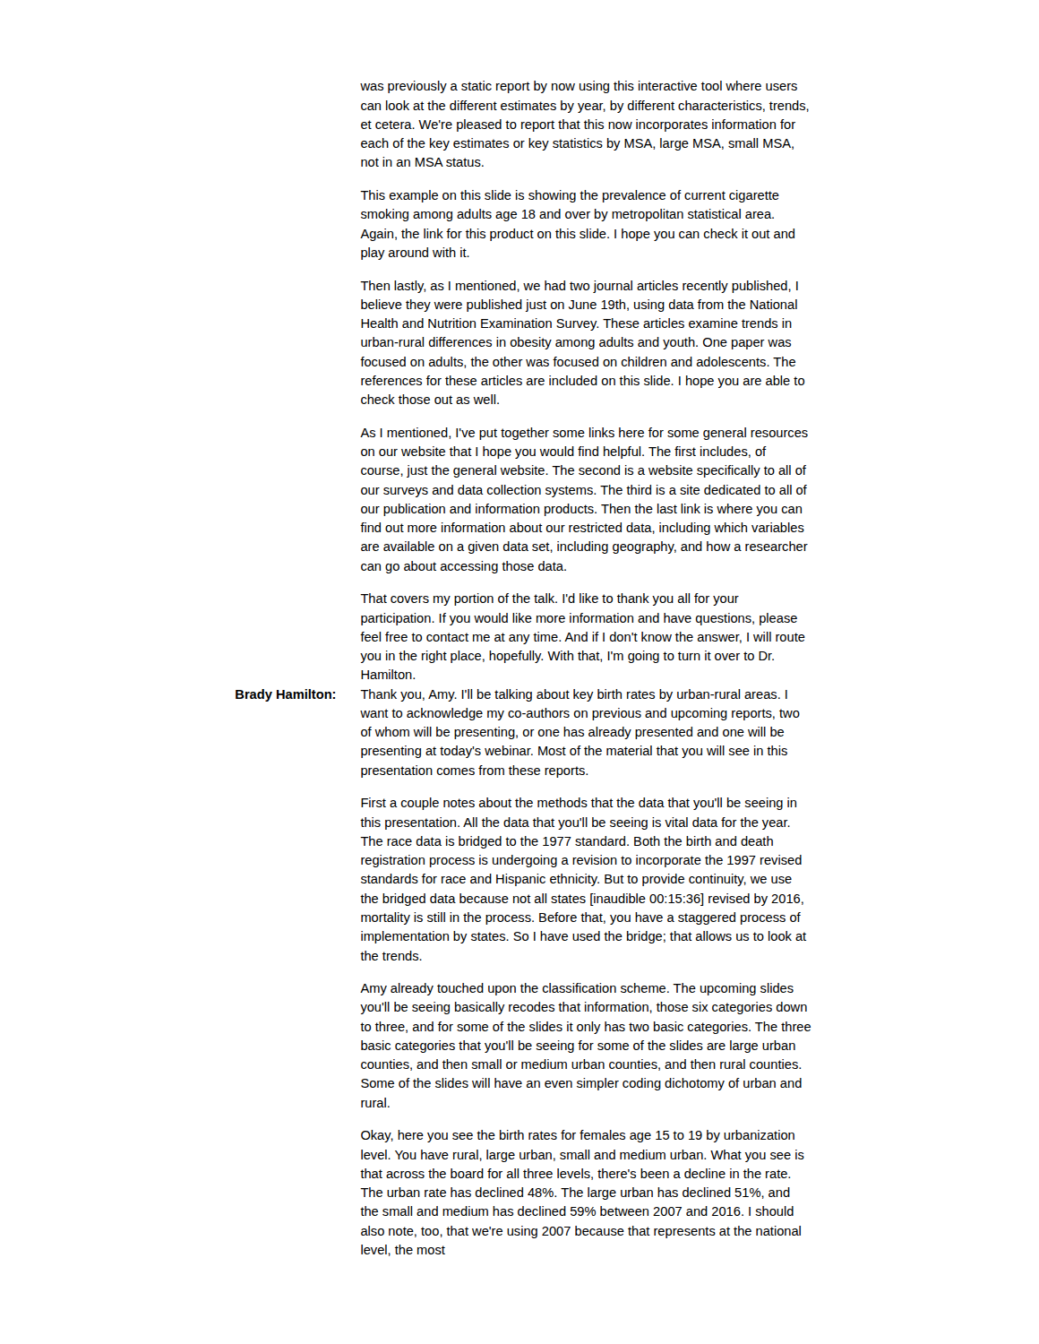was previously a static report by now using this interactive tool where users can look at the different estimates by year, by different characteristics, trends, et cetera. We're pleased to report that this now incorporates information for each of the key estimates or key statistics by MSA, large MSA, small MSA, not in an MSA status.
This example on this slide is showing the prevalence of current cigarette smoking among adults age 18 and over by metropolitan statistical area. Again, the link for this product on this slide. I hope you can check it out and play around with it.
Then lastly, as I mentioned, we had two journal articles recently published, I believe they were published just on June 19th, using data from the National Health and Nutrition Examination Survey. These articles examine trends in urban-rural differences in obesity among adults and youth. One paper was focused on adults, the other was focused on children and adolescents. The references for these articles are included on this slide. I hope you are able to check those out as well.
As I mentioned, I've put together some links here for some general resources on our website that I hope you would find helpful. The first includes, of course, just the general website. The second is a website specifically to all of our surveys and data collection systems. The third is a site dedicated to all of our publication and information products. Then the last link is where you can find out more information about our restricted data, including which variables are available on a given data set, including geography, and how a researcher can go about accessing those data.
That covers my portion of the talk. I'd like to thank you all for your participation. If you would like more information and have questions, please feel free to contact me at any time. And if I don't know the answer, I will route you in the right place, hopefully. With that, I'm going to turn it over to Dr. Hamilton.
Brady Hamilton:
Thank you, Amy. I'll be talking about key birth rates by urban-rural areas. I want to acknowledge my co-authors on previous and upcoming reports, two of whom will be presenting, or one has already presented and one will be presenting at today's webinar. Most of the material that you will see in this presentation comes from these reports.
First a couple notes about the methods that the data that you'll be seeing in this presentation. All the data that you'll be seeing is vital data for the year. The race data is bridged to the 1977 standard. Both the birth and death registration process is undergoing a revision to incorporate the 1997 revised standards for race and Hispanic ethnicity. But to provide continuity, we use the bridged data because not all states [inaudible 00:15:36] revised by 2016, mortality is still in the process. Before that, you have a staggered process of implementation by states. So I have used the bridge; that allows us to look at the trends.
Amy already touched upon the classification scheme. The upcoming slides you'll be seeing basically recodes that information, those six categories down to three, and for some of the slides it only has two basic categories. The three basic categories that you'll be seeing for some of the slides are large urban counties, and then small or medium urban counties, and then rural counties. Some of the slides will have an even simpler coding dichotomy of urban and rural.
Okay, here you see the birth rates for females age 15 to 19 by urbanization level. You have rural, large urban, small and medium urban. What you see is that across the board for all three levels, there's been a decline in the rate. The urban rate has declined 48%. The large urban has declined 51%, and the small and medium has declined 59% between 2007 and 2016. I should also note, too, that we're using 2007 because that represents at the national level, the most